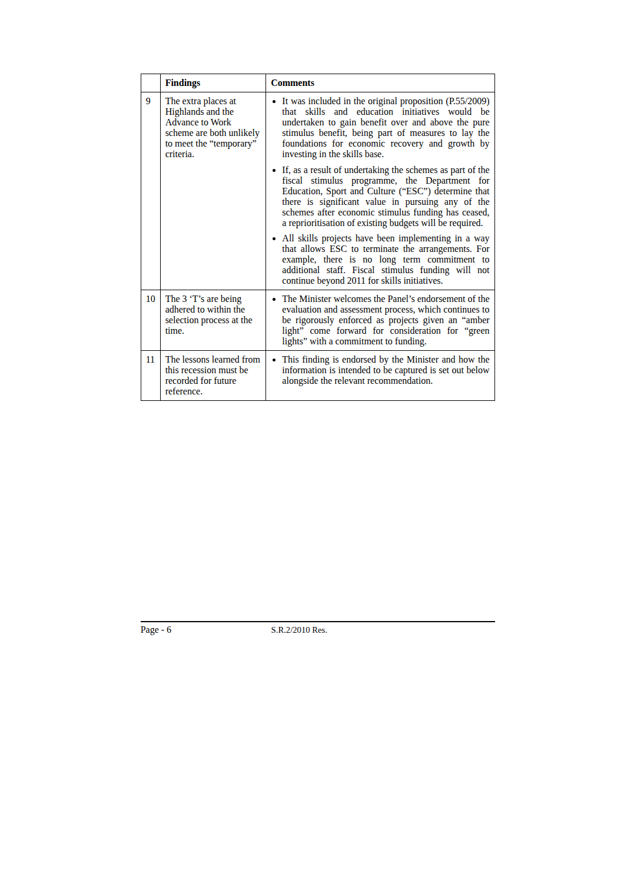| | Findings | Comments |
| --- | --- | --- |
| 9 | The extra places at Highlands and the Advance to Work scheme are both unlikely to meet the “temporary” criteria. | It was included in the original proposition (P.55/2009) that skills and education initiatives would be undertaken to gain benefit over and above the pure stimulus benefit, being part of measures to lay the foundations for economic recovery and growth by investing in the skills base. If, as a result of undertaking the schemes as part of the fiscal stimulus programme, the Department for Education, Sport and Culture (“ESC”) determine that there is significant value in pursuing any of the schemes after economic stimulus funding has ceased, a reprioritisation of existing budgets will be required. All skills projects have been implementing in a way that allows ESC to terminate the arrangements. For example, there is no long term commitment to additional staff. Fiscal stimulus funding will not continue beyond 2011 for skills initiatives. |
| 10 | The 3 ‘T’s are being adhered to within the selection process at the time. | The Minister welcomes the Panel’s endorsement of the evaluation and assessment process, which continues to be rigorously enforced as projects given an “amber light” come forward for consideration for “green lights” with a commitment to funding. |
| 11 | The lessons learned from this recession must be recorded for future reference. | This finding is endorsed by the Minister and how the information is intended to be captured is set out below alongside the relevant recommendation. |
Page - 6
S.R.2/2010 Res.